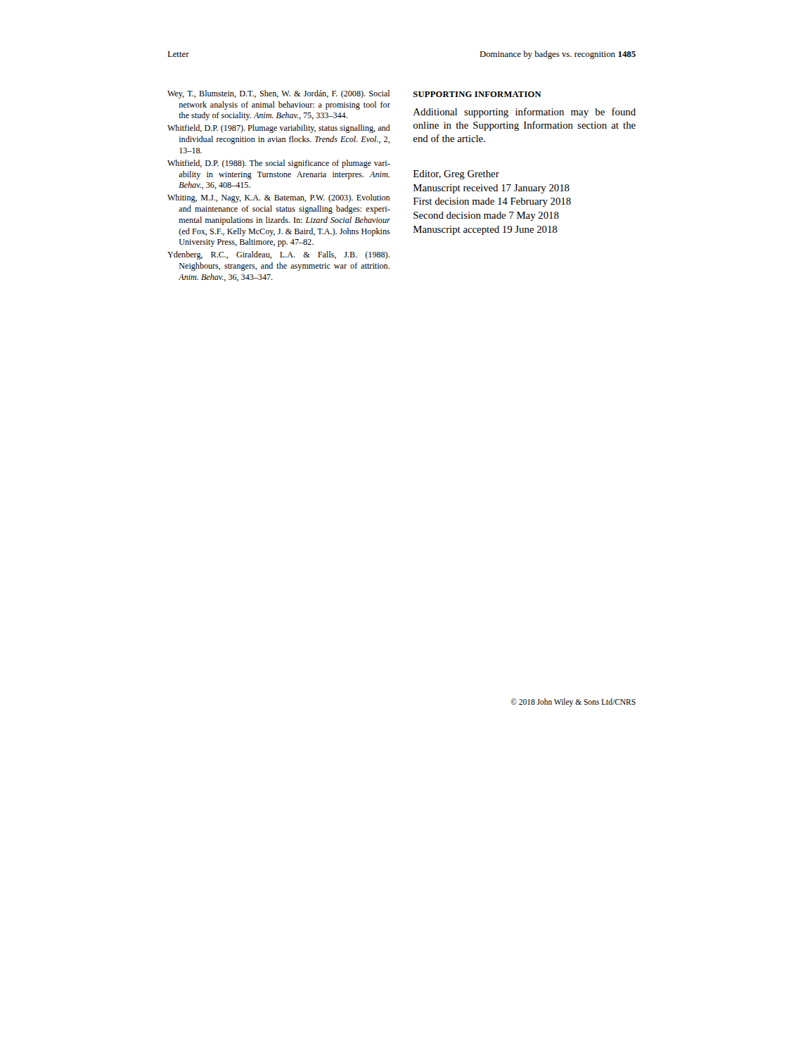Letter
Dominance by badges vs. recognition1485
Wey, T., Blumstein, D.T., Shen, W. & Jordán, F. (2008). Social network analysis of animal behaviour: a promising tool for the study of sociality. Anim. Behav., 75, 333–344.
Whitfield, D.P. (1987). Plumage variability, status signalling, and individual recognition in avian flocks. Trends Ecol. Evol., 2, 13–18.
Whitfield, D.P. (1988). The social significance of plumage variability in wintering Turnstone Arenaria interpres. Anim. Behav., 36, 408–415.
Whiting, M.J., Nagy, K.A. & Bateman, P.W. (2003). Evolution and maintenance of social status signalling badges: experimental manipulations in lizards. In: Lizard Social Behaviour (ed Fox, S.F., Kelly McCoy, J. & Baird, T.A.). Johns Hopkins University Press, Baltimore, pp. 47–82.
Ydenberg, R.C., Giraldeau, L.A. & Falls, J.B. (1988). Neighbours, strangers, and the asymmetric war of attrition. Anim. Behav., 36, 343–347.
Supporting Information
Additional supporting information may be found online in the Supporting Information section at the end of the article.
Editor, Greg Grether
Manuscript received 17 January 2018
First decision made 14 February 2018
Second decision made 7 May 2018
Manuscript accepted 19 June 2018
© 2018 John Wiley & Sons Ltd/CNRS